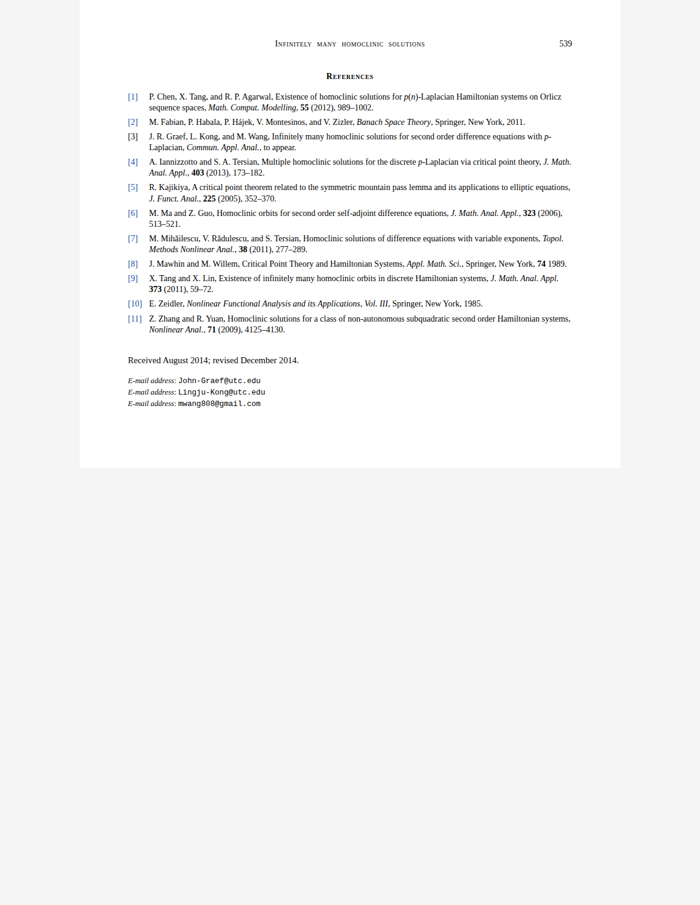Infinitely many homoclinic solutions 539
References
[1] P. Chen, X. Tang, and R. P. Agarwal, Existence of homoclinic solutions for p(n)-Laplacian Hamiltonian systems on Orlicz sequence spaces, Math. Comput. Modelling, 55 (2012), 989–1002.
[2] M. Fabian, P. Habala, P. Hájek, V. Montesinos, and V. Zizler, Banach Space Theory, Springer, New York, 2011.
[3] J. R. Graef, L. Kong, and M. Wang, Infinitely many homoclinic solutions for second order difference equations with p-Laplacian, Commun. Appl. Anal., to appear.
[4] A. Iannizzotto and S. A. Tersian, Multiple homoclinic solutions for the discrete p-Laplacian via critical point theory, J. Math. Anal. Appl., 403 (2013), 173–182.
[5] R. Kajikiya, A critical point theorem related to the symmetric mountain pass lemma and its applications to elliptic equations, J. Funct. Anal., 225 (2005), 352–370.
[6] M. Ma and Z. Guo, Homoclinic orbits for second order self-adjoint difference equations, J. Math. Anal. Appl., 323 (2006), 513–521.
[7] M. Mihăilescu, V. Rădulescu, and S. Tersian, Homoclinic solutions of difference equations with variable exponents, Topol. Methods Nonlinear Anal., 38 (2011), 277–289.
[8] J. Mawhin and M. Willem, Critical Point Theory and Hamiltonian Systems, Appl. Math. Sci., Springer, New York, 74 1989.
[9] X. Tang and X. Lin, Existence of infinitely many homoclinic orbits in discrete Hamiltonian systems, J. Math. Anal. Appl. 373 (2011), 59–72.
[10] E. Zeidler, Nonlinear Functional Analysis and its Applications, Vol. III, Springer, New York, 1985.
[11] Z. Zhang and R. Yuan, Homoclinic solutions for a class of non-autonomous subquadratic second order Hamiltonian systems, Nonlinear Anal., 71 (2009), 4125–4130.
Received August 2014; revised December 2014.
E-mail address: John-Graef@utc.edu
E-mail address: Lingju-Kong@utc.edu
E-mail address: mwang808@gmail.com